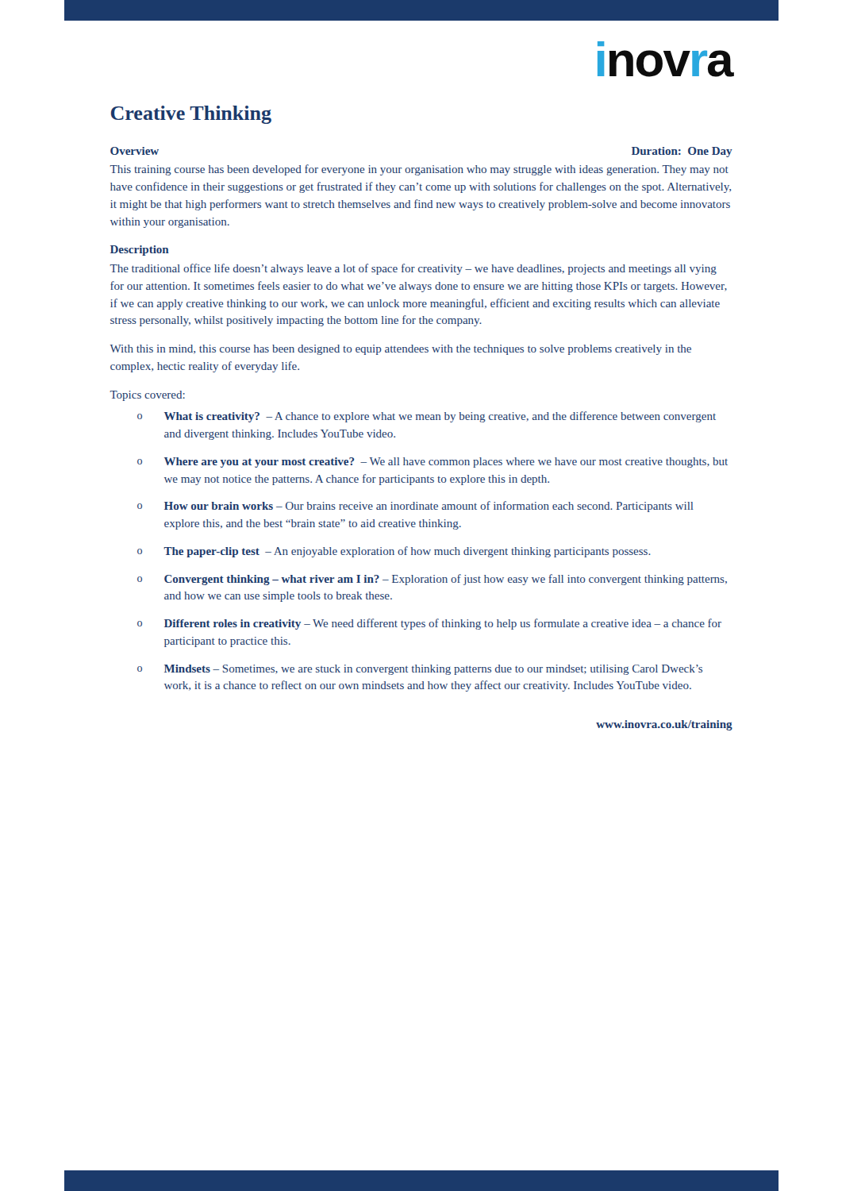inovra
Creative Thinking
Overview Duration: One Day
This training course has been developed for everyone in your organisation who may struggle with ideas generation. They may not have confidence in their suggestions or get frustrated if they can’t come up with solutions for challenges on the spot. Alternatively, it might be that high performers want to stretch themselves and find new ways to creatively problem-solve and become innovators within your organisation.
Description
The traditional office life doesn’t always leave a lot of space for creativity – we have deadlines, projects and meetings all vying for our attention. It sometimes feels easier to do what we’ve always done to ensure we are hitting those KPIs or targets. However, if we can apply creative thinking to our work, we can unlock more meaningful, efficient and exciting results which can alleviate stress personally, whilst positively impacting the bottom line for the company.
With this in mind, this course has been designed to equip attendees with the techniques to solve problems creatively in the complex, hectic reality of everyday life.
Topics covered:
What is creativity? – A chance to explore what we mean by being creative, and the difference between convergent and divergent thinking. Includes YouTube video.
Where are you at your most creative? – We all have common places where we have our most creative thoughts, but we may not notice the patterns. A chance for participants to explore this in depth.
How our brain works – Our brains receive an inordinate amount of information each second. Participants will explore this, and the best “brain state” to aid creative thinking.
The paper-clip test – An enjoyable exploration of how much divergent thinking participants possess.
Convergent thinking – what river am I in? – Exploration of just how easy we fall into convergent thinking patterns, and how we can use simple tools to break these.
Different roles in creativity – We need different types of thinking to help us formulate a creative idea – a chance for participant to practice this.
Mindsets – Sometimes, we are stuck in convergent thinking patterns due to our mindset; utilising Carol Dweck’s work, it is a chance to reflect on our own mindsets and how they affect our creativity. Includes YouTube video.
www.inovra.co.uk/training